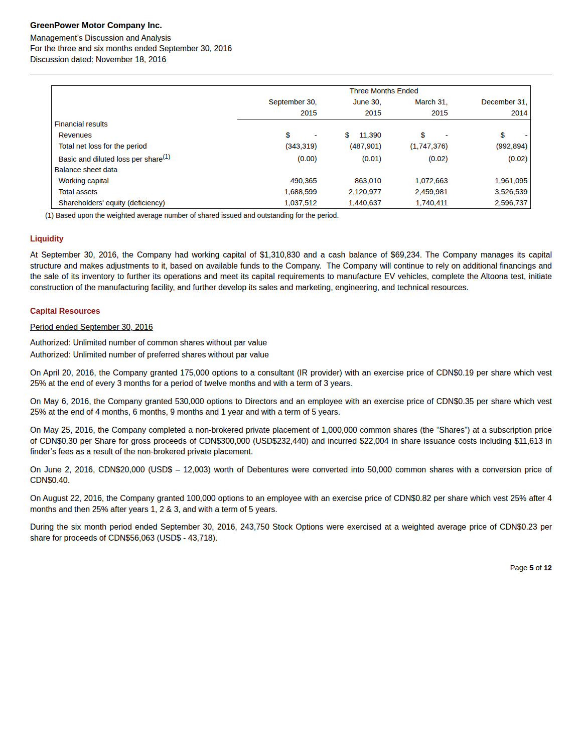GreenPower Motor Company Inc.
Management’s Discussion and Analysis
For the three and six months ended September 30, 2016
Discussion dated: November 18, 2016
| | Three Months Ended |
| | September 30, | June 30, | March 31, | December 31, |
| | 2015 | 2015 | 2015 | 2014 |
| Financial results | | | | |
| Revenues | $ - | $ 11,390 | $ - | $ - |
| Total net loss for the period | (343,319) | (487,901) | (1,747,376) | (992,894) |
| Basic and diluted loss per share (1) | (0.00) | (0.01) | (0.02) | (0.02) |
| Balance sheet data | | | | |
| Working capital | 490,365 | 863,010 | 1,072,663 | 1,961,095 |
| Total assets | 1,688,599 | 2,120,977 | 2,459,981 | 3,526,539 |
| Shareholders' equity (deficiency) | 1,037,512 | 1,440,637 | 1,740,411 | 2,596,737 |
(1) Based upon the weighted average number of shared issued and outstanding for the period.
Liquidity
At September 30, 2016, the Company had working capital of $1,310,830 and a cash balance of $69,234. The Company manages its capital structure and makes adjustments to it, based on available funds to the Company. The Company will continue to rely on additional financings and the sale of its inventory to further its operations and meet its capital requirements to manufacture EV vehicles, complete the Altoona test, initiate construction of the manufacturing facility, and further develop its sales and marketing, engineering, and technical resources.
Capital Resources
Period ended September 30, 2016
Authorized: Unlimited number of common shares without par value
Authorized: Unlimited number of preferred shares without par value
On April 20, 2016, the Company granted 175,000 options to a consultant (IR provider) with an exercise price of CDN$0.19 per share which vest 25% at the end of every 3 months for a period of twelve months and with a term of 3 years.
On May 6, 2016, the Company granted 530,000 options to Directors and an employee with an exercise price of CDN$0.35 per share which vest 25% at the end of 4 months, 6 months, 9 months and 1 year and with a term of 5 years.
On May 25, 2016, the Company completed a non-brokered private placement of 1,000,000 common shares (the “Shares”) at a subscription price of CDN$0.30 per Share for gross proceeds of CDN$300,000 (USD$232,440) and incurred $22,004 in share issuance costs including $11,613 in finder’s fees as a result of the non-brokered private placement.
On June 2, 2016, CDN$20,000 (USD$ – 12,003) worth of Debentures were converted into 50,000 common shares with a conversion price of CDN$0.40.
On August 22, 2016, the Company granted 100,000 options to an employee with an exercise price of CDN$0.82 per share which vest 25% after 4 months and then 25% after years 1, 2 & 3, and with a term of 5 years.
During the six month period ended September 30, 2016, 243,750 Stock Options were exercised at a weighted average price of CDN$0.23 per share for proceeds of CDN$56,063 (USD$ - 43,718).
Page 5 of 12